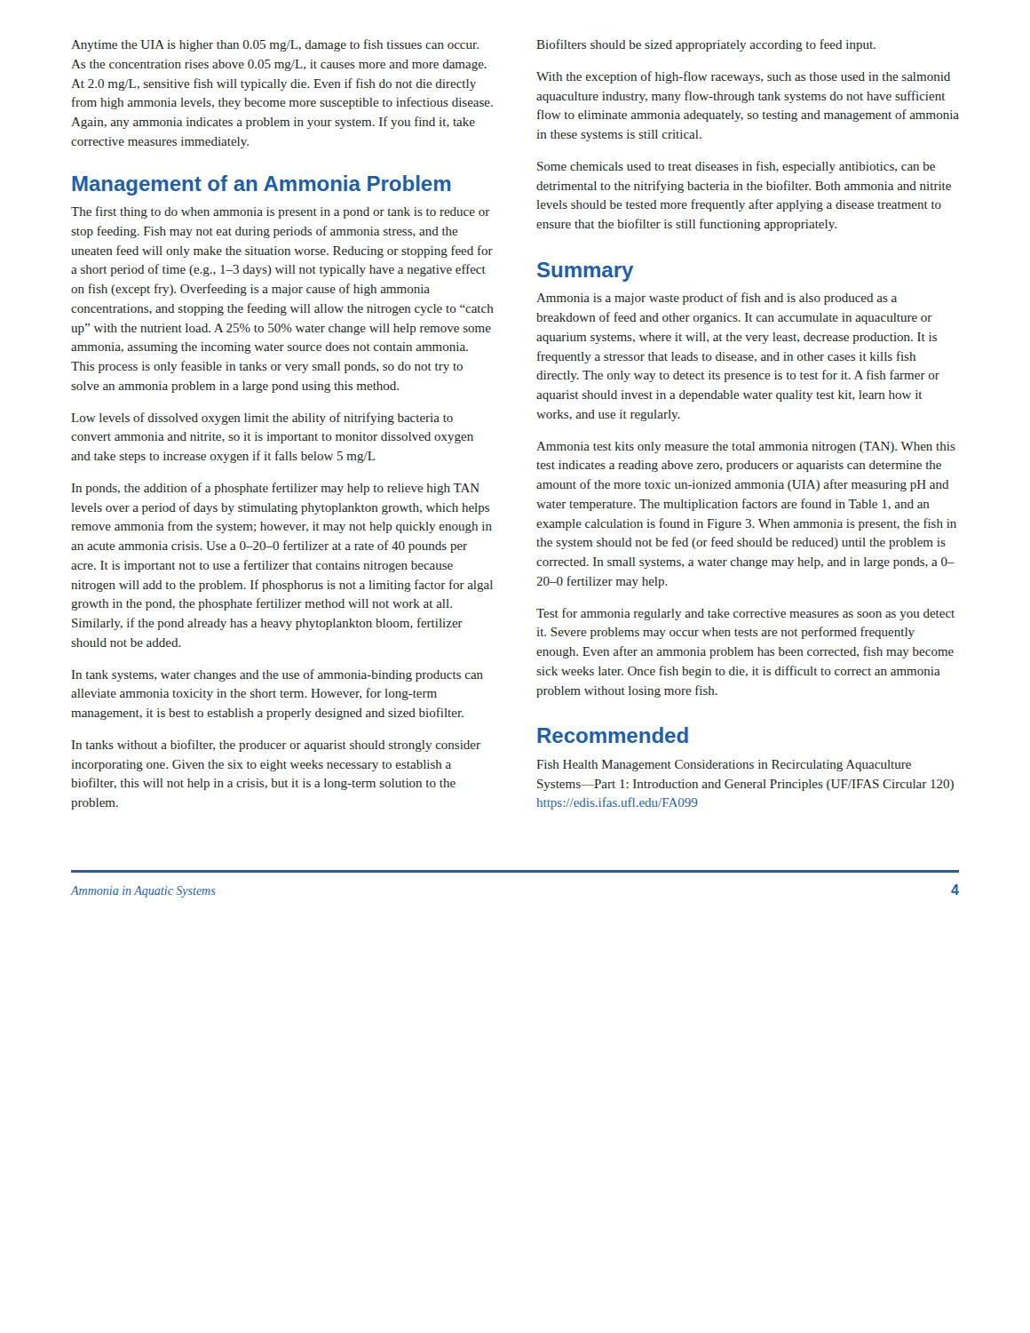Anytime the UIA is higher than 0.05 mg/L, damage to fish tissues can occur. As the concentration rises above 0.05 mg/L, it causes more and more damage. At 2.0 mg/L, sensitive fish will typically die. Even if fish do not die directly from high ammonia levels, they become more susceptible to infectious disease. Again, any ammonia indicates a problem in your system. If you find it, take corrective measures immediately.
Management of an Ammonia Problem
The first thing to do when ammonia is present in a pond or tank is to reduce or stop feeding. Fish may not eat during periods of ammonia stress, and the uneaten feed will only make the situation worse. Reducing or stopping feed for a short period of time (e.g., 1–3 days) will not typically have a negative effect on fish (except fry). Overfeeding is a major cause of high ammonia concentrations, and stopping the feeding will allow the nitrogen cycle to “catch up” with the nutrient load. A 25% to 50% water change will help remove some ammonia, assuming the incoming water source does not contain ammonia. This process is only feasible in tanks or very small ponds, so do not try to solve an ammonia problem in a large pond using this method.
Low levels of dissolved oxygen limit the ability of nitrifying bacteria to convert ammonia and nitrite, so it is important to monitor dissolved oxygen and take steps to increase oxygen if it falls below 5 mg/L
In ponds, the addition of a phosphate fertilizer may help to relieve high TAN levels over a period of days by stimulating phytoplankton growth, which helps remove ammonia from the system; however, it may not help quickly enough in an acute ammonia crisis. Use a 0–20–0 fertilizer at a rate of 40 pounds per acre. It is important not to use a fertilizer that contains nitrogen because nitrogen will add to the problem. If phosphorus is not a limiting factor for algal growth in the pond, the phosphate fertilizer method will not work at all. Similarly, if the pond already has a heavy phytoplankton bloom, fertilizer should not be added.
In tank systems, water changes and the use of ammonia-binding products can alleviate ammonia toxicity in the short term. However, for long-term management, it is best to establish a properly designed and sized biofilter.
In tanks without a biofilter, the producer or aquarist should strongly consider incorporating one. Given the six to eight weeks necessary to establish a biofilter, this will not help in a crisis, but it is a long-term solution to the problem.
Biofilters should be sized appropriately according to feed input.
With the exception of high-flow raceways, such as those used in the salmonid aquaculture industry, many flow-through tank systems do not have sufficient flow to eliminate ammonia adequately, so testing and management of ammonia in these systems is still critical.
Some chemicals used to treat diseases in fish, especially antibiotics, can be detrimental to the nitrifying bacteria in the biofilter. Both ammonia and nitrite levels should be tested more frequently after applying a disease treatment to ensure that the biofilter is still functioning appropriately.
Summary
Ammonia is a major waste product of fish and is also produced as a breakdown of feed and other organics. It can accumulate in aquaculture or aquarium systems, where it will, at the very least, decrease production. It is frequently a stressor that leads to disease, and in other cases it kills fish directly. The only way to detect its presence is to test for it. A fish farmer or aquarist should invest in a dependable water quality test kit, learn how it works, and use it regularly.
Ammonia test kits only measure the total ammonia nitrogen (TAN). When this test indicates a reading above zero, producers or aquarists can determine the amount of the more toxic un-ionized ammonia (UIA) after measuring pH and water temperature. The multiplication factors are found in Table 1, and an example calculation is found in Figure 3. When ammonia is present, the fish in the system should not be fed (or feed should be reduced) until the problem is corrected. In small systems, a water change may help, and in large ponds, a 0–20–0 fertilizer may help.
Test for ammonia regularly and take corrective measures as soon as you detect it. Severe problems may occur when tests are not performed frequently enough. Even after an ammonia problem has been corrected, fish may become sick weeks later. Once fish begin to die, it is difficult to correct an ammonia problem without losing more fish.
Recommended
Fish Health Management Considerations in Recirculating Aquaculture Systems—Part 1: Introduction and General Principles (UF/IFAS Circular 120) https://edis.ifas.ufl.edu/FA099
Ammonia in Aquatic Systems 4